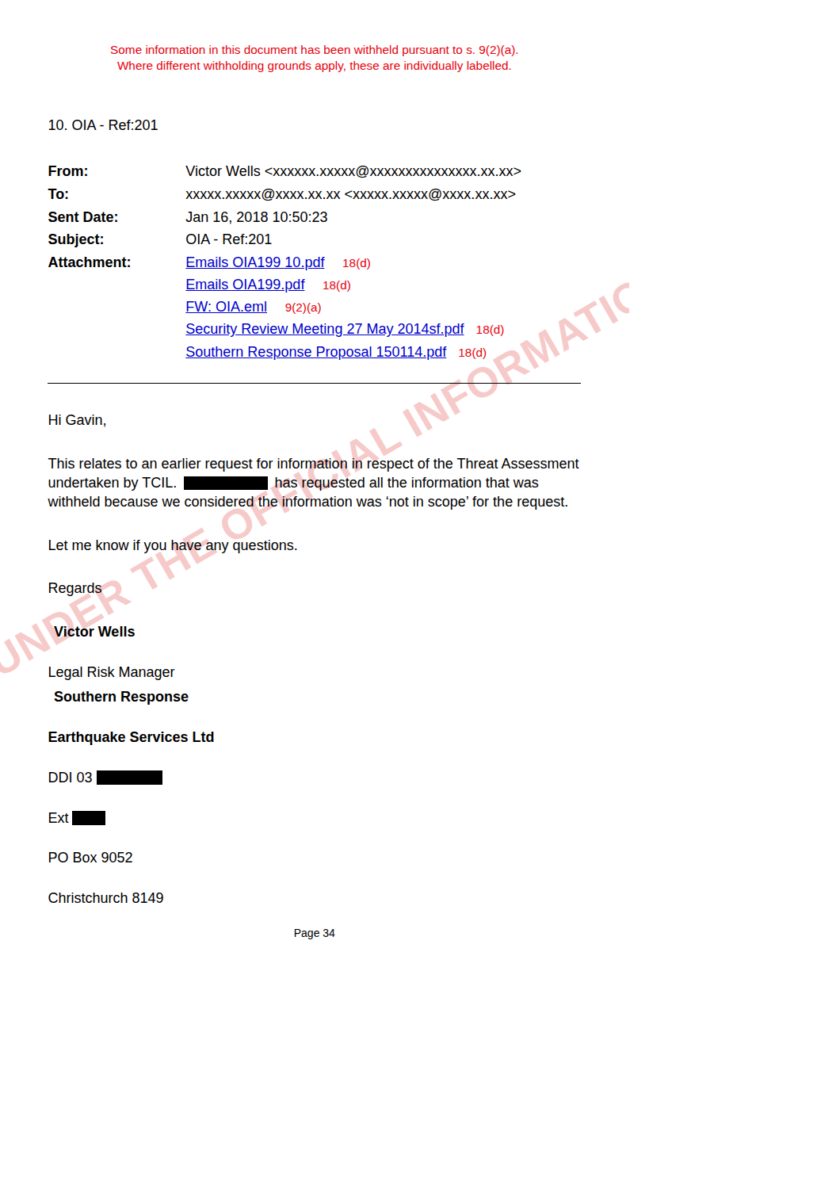RELEASED UNDER THE OFFICIAL INFORMATION ACT 1982
Some information in this document has been withheld pursuant to s. 9(2)(a).
Where different withholding grounds apply, these are individually labelled.
10. OIA - Ref:201
| From: | Victor Wells <xxxxxx.xxxxx@xxxxxxxxxxxxxxx.xx.xx> |
| To: | xxxxx.xxxxx@xxxx.xx.xx <xxxxx.xxxxx@xxxx.xx.xx> |
| Sent Date: | Jan 16, 2018 10:50:23 |
| Subject: | OIA - Ref:201 |
| Attachment: | Emails OIA199 10.pdf 18(d) Emails OIA199.pdf 18(d) FW: OIA.eml 9(2)(a) Security Review Meeting 27 May 2014sf.pdf 18(d) Southern Response Proposal 150114.pdf 18(d) |
Hi Gavin,
This relates to an earlier request for information in respect of the Threat Assessment undertaken by TCIL. has requested all the information that was withheld because we considered the information was ‘not in scope’ for the request.
Let me know if you have any questions.
Regards
Victor Wells
Legal Risk Manager
Southern Response
Earthquake Services Ltd
DDI 03
Ext
PO Box 9052
Christchurch 8149
Page 34